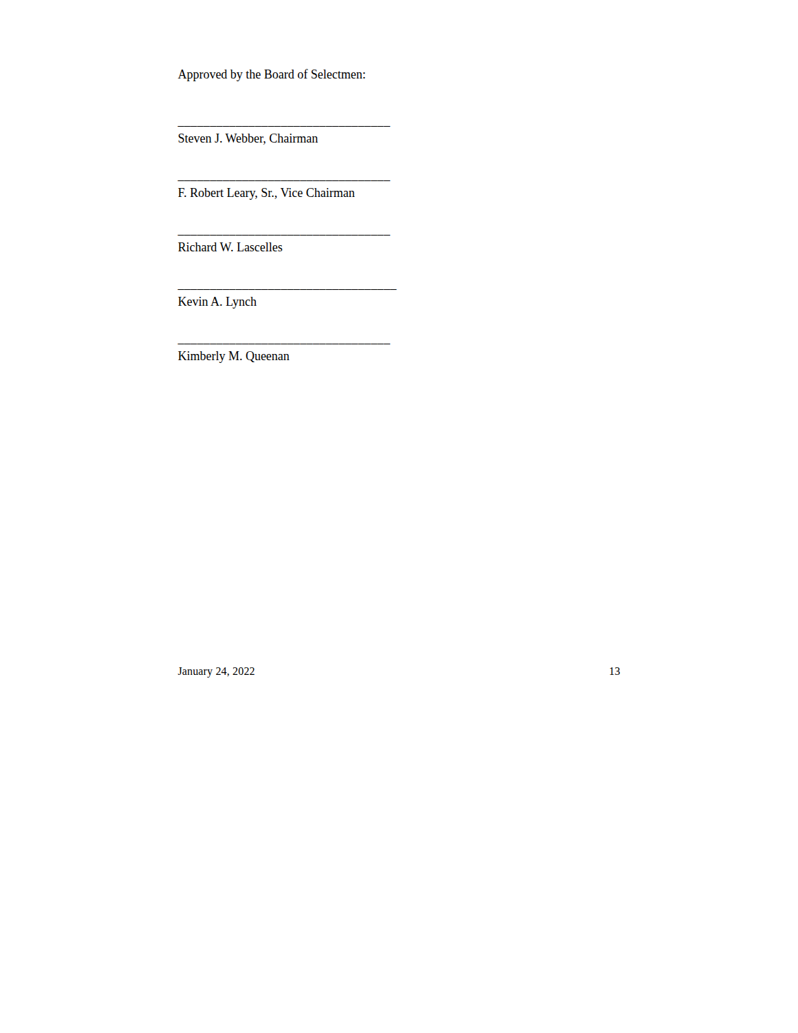Approved by the Board of Selectmen:
_________________________________
Steven J. Webber, Chairman
_________________________________
F. Robert Leary, Sr., Vice Chairman
_________________________________
Richard W. Lascelles
__________________________________
Kevin A. Lynch
_________________________________
Kimberly M. Queenan
January 24, 2022 13